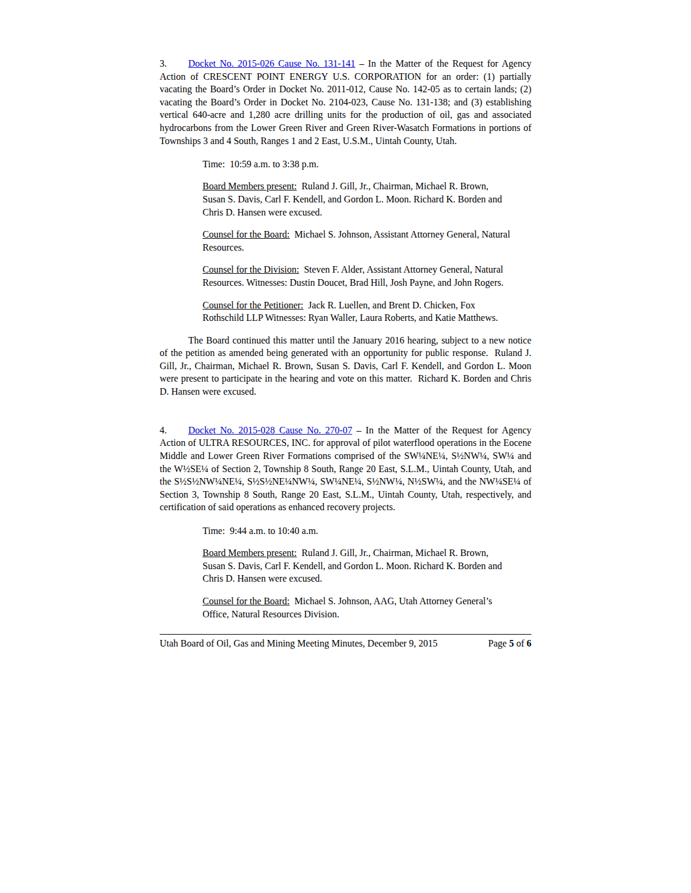3. Docket No. 2015-026 Cause No. 131-141 – In the Matter of the Request for Agency Action of CRESCENT POINT ENERGY U.S. CORPORATION for an order: (1) partially vacating the Board’s Order in Docket No. 2011-012, Cause No. 142-05 as to certain lands; (2) vacating the Board’s Order in Docket No. 2104-023, Cause No. 131-138; and (3) establishing vertical 640-acre and 1,280 acre drilling units for the production of oil, gas and associated hydrocarbons from the Lower Green River and Green River-Wasatch Formations in portions of Townships 3 and 4 South, Ranges 1 and 2 East, U.S.M., Uintah County, Utah.
Time: 10:59 a.m. to 3:38 p.m.
Board Members present: Ruland J. Gill, Jr., Chairman, Michael R. Brown, Susan S. Davis, Carl F. Kendell, and Gordon L. Moon. Richard K. Borden and Chris D. Hansen were excused.
Counsel for the Board: Michael S. Johnson, Assistant Attorney General, Natural Resources.
Counsel for the Division: Steven F. Alder, Assistant Attorney General, Natural Resources. Witnesses: Dustin Doucet, Brad Hill, Josh Payne, and John Rogers.
Counsel for the Petitioner: Jack R. Luellen, and Brent D. Chicken, Fox Rothschild LLP Witnesses: Ryan Waller, Laura Roberts, and Katie Matthews.
The Board continued this matter until the January 2016 hearing, subject to a new notice of the petition as amended being generated with an opportunity for public response. Ruland J. Gill, Jr., Chairman, Michael R. Brown, Susan S. Davis, Carl F. Kendell, and Gordon L. Moon were present to participate in the hearing and vote on this matter. Richard K. Borden and Chris D. Hansen were excused.
4. Docket No. 2015-028 Cause No. 270-07 – In the Matter of the Request for Agency Action of ULTRA RESOURCES, INC. for approval of pilot waterflood operations in the Eocene Middle and Lower Green River Formations comprised of the SW¼NE¼, S½NW¼, SW¼ and the W½SE¼ of Section 2, Township 8 South, Range 20 East, S.L.M., Uintah County, Utah, and the S½S½NW¼NE¼, S½S½NE¼NW¼, SW¼NE¼, S½NW¼, N½SW¼, and the NW¼SE¼ of Section 3, Township 8 South, Range 20 East, S.L.M., Uintah County, Utah, respectively, and certification of said operations as enhanced recovery projects.
Time: 9:44 a.m. to 10:40 a.m.
Board Members present: Ruland J. Gill, Jr., Chairman, Michael R. Brown, Susan S. Davis, Carl F. Kendell, and Gordon L. Moon. Richard K. Borden and Chris D. Hansen were excused.
Counsel for the Board: Michael S. Johnson, AAG, Utah Attorney General’s Office, Natural Resources Division.
Utah Board of Oil, Gas and Mining Meeting Minutes, December 9, 2015 Page 5 of 6